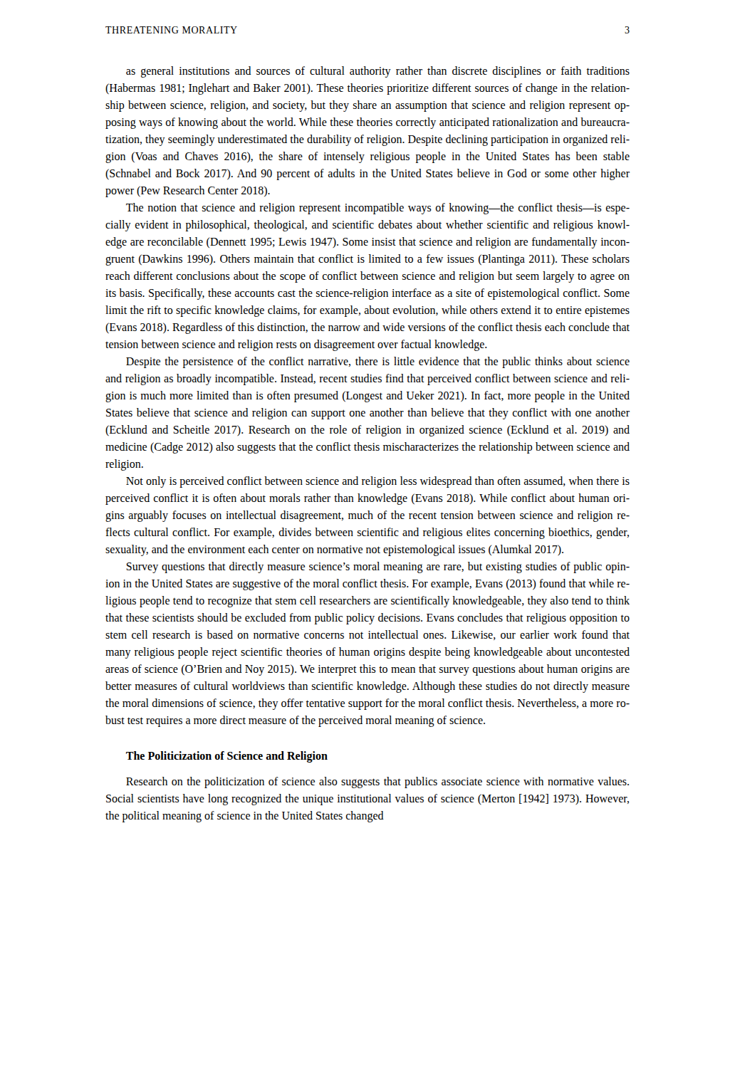Threatening Morality 3
as general institutions and sources of cultural authority rather than discrete disciplines or faith traditions (Habermas 1981; Inglehart and Baker 2001). These theories prioritize different sources of change in the relationship between science, religion, and society, but they share an assumption that science and religion represent opposing ways of knowing about the world. While these theories correctly anticipated rationalization and bureaucratization, they seemingly underestimated the durability of religion. Despite declining participation in organized religion (Voas and Chaves 2016), the share of intensely religious people in the United States has been stable (Schnabel and Bock 2017). And 90 percent of adults in the United States believe in God or some other higher power (Pew Research Center 2018).
The notion that science and religion represent incompatible ways of knowing—the conflict thesis—is especially evident in philosophical, theological, and scientific debates about whether scientific and religious knowledge are reconcilable (Dennett 1995; Lewis 1947). Some insist that science and religion are fundamentally incongruent (Dawkins 1996). Others maintain that conflict is limited to a few issues (Plantinga 2011). These scholars reach different conclusions about the scope of conflict between science and religion but seem largely to agree on its basis. Specifically, these accounts cast the science-religion interface as a site of epistemological conflict. Some limit the rift to specific knowledge claims, for example, about evolution, while others extend it to entire epistemes (Evans 2018). Regardless of this distinction, the narrow and wide versions of the conflict thesis each conclude that tension between science and religion rests on disagreement over factual knowledge.
Despite the persistence of the conflict narrative, there is little evidence that the public thinks about science and religion as broadly incompatible. Instead, recent studies find that perceived conflict between science and religion is much more limited than is often presumed (Longest and Ueker 2021). In fact, more people in the United States believe that science and religion can support one another than believe that they conflict with one another (Ecklund and Scheitle 2017). Research on the role of religion in organized science (Ecklund et al. 2019) and medicine (Cadge 2012) also suggests that the conflict thesis mischaracterizes the relationship between science and religion.
Not only is perceived conflict between science and religion less widespread than often assumed, when there is perceived conflict it is often about morals rather than knowledge (Evans 2018). While conflict about human origins arguably focuses on intellectual disagreement, much of the recent tension between science and religion reflects cultural conflict. For example, divides between scientific and religious elites concerning bioethics, gender, sexuality, and the environment each center on normative not epistemological issues (Alumkal 2017).
Survey questions that directly measure science’s moral meaning are rare, but existing studies of public opinion in the United States are suggestive of the moral conflict thesis. For example, Evans (2013) found that while religious people tend to recognize that stem cell researchers are scientifically knowledgeable, they also tend to think that these scientists should be excluded from public policy decisions. Evans concludes that religious opposition to stem cell research is based on normative concerns not intellectual ones. Likewise, our earlier work found that many religious people reject scientific theories of human origins despite being knowledgeable about uncontested areas of science (O’Brien and Noy 2015). We interpret this to mean that survey questions about human origins are better measures of cultural worldviews than scientific knowledge. Although these studies do not directly measure the moral dimensions of science, they offer tentative support for the moral conflict thesis. Nevertheless, a more robust test requires a more direct measure of the perceived moral meaning of science.
The Politicization of Science and Religion
Research on the politicization of science also suggests that publics associate science with normative values. Social scientists have long recognized the unique institutional values of science (Merton [1942] 1973). However, the political meaning of science in the United States changed